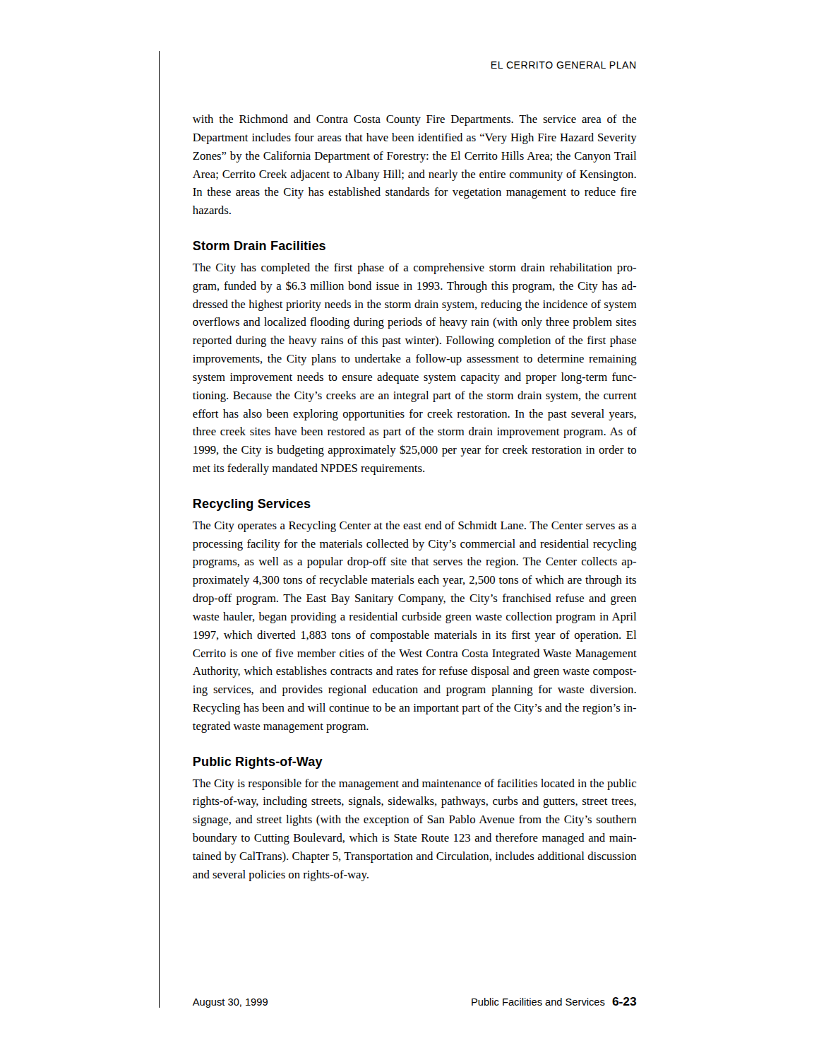EL CERRITO GENERAL PLAN
with the Richmond and Contra Costa County Fire Departments. The service area of the Department includes four areas that have been identified as “Very High Fire Hazard Severity Zones” by the California Department of Forestry: the El Cerrito Hills Area; the Canyon Trail Area; Cerrito Creek adjacent to Albany Hill; and nearly the entire community of Kensington. In these areas the City has established standards for vegetation management to reduce fire hazards.
Storm Drain Facilities
The City has completed the first phase of a comprehensive storm drain rehabilitation program, funded by a $6.3 million bond issue in 1993. Through this program, the City has addressed the highest priority needs in the storm drain system, reducing the incidence of system overflows and localized flooding during periods of heavy rain (with only three problem sites reported during the heavy rains of this past winter). Following completion of the first phase improvements, the City plans to undertake a follow-up assessment to determine remaining system improvement needs to ensure adequate system capacity and proper long-term functioning. Because the City’s creeks are an integral part of the storm drain system, the current effort has also been exploring opportunities for creek restoration. In the past several years, three creek sites have been restored as part of the storm drain improvement program. As of 1999, the City is budgeting approximately $25,000 per year for creek restoration in order to met its federally mandated NPDES requirements.
Recycling Services
The City operates a Recycling Center at the east end of Schmidt Lane. The Center serves as a processing facility for the materials collected by City’s commercial and residential recycling programs, as well as a popular drop-off site that serves the region. The Center collects approximately 4,300 tons of recyclable materials each year, 2,500 tons of which are through its drop-off program. The East Bay Sanitary Company, the City’s franchised refuse and green waste hauler, began providing a residential curbside green waste collection program in April 1997, which diverted 1,883 tons of compostable materials in its first year of operation. El Cerrito is one of five member cities of the West Contra Costa Integrated Waste Management Authority, which establishes contracts and rates for refuse disposal and green waste composting services, and provides regional education and program planning for waste diversion. Recycling has been and will continue to be an important part of the City’s and the region’s integrated waste management program.
Public Rights-of-Way
The City is responsible for the management and maintenance of facilities located in the public rights-of-way, including streets, signals, sidewalks, pathways, curbs and gutters, street trees, signage, and street lights (with the exception of San Pablo Avenue from the City’s southern boundary to Cutting Boulevard, which is State Route 123 and therefore managed and maintained by CalTrans). Chapter 5, Transportation and Circulation, includes additional discussion and several policies on rights-of-way.
August 30, 1999
Public Facilities and Services 6-23